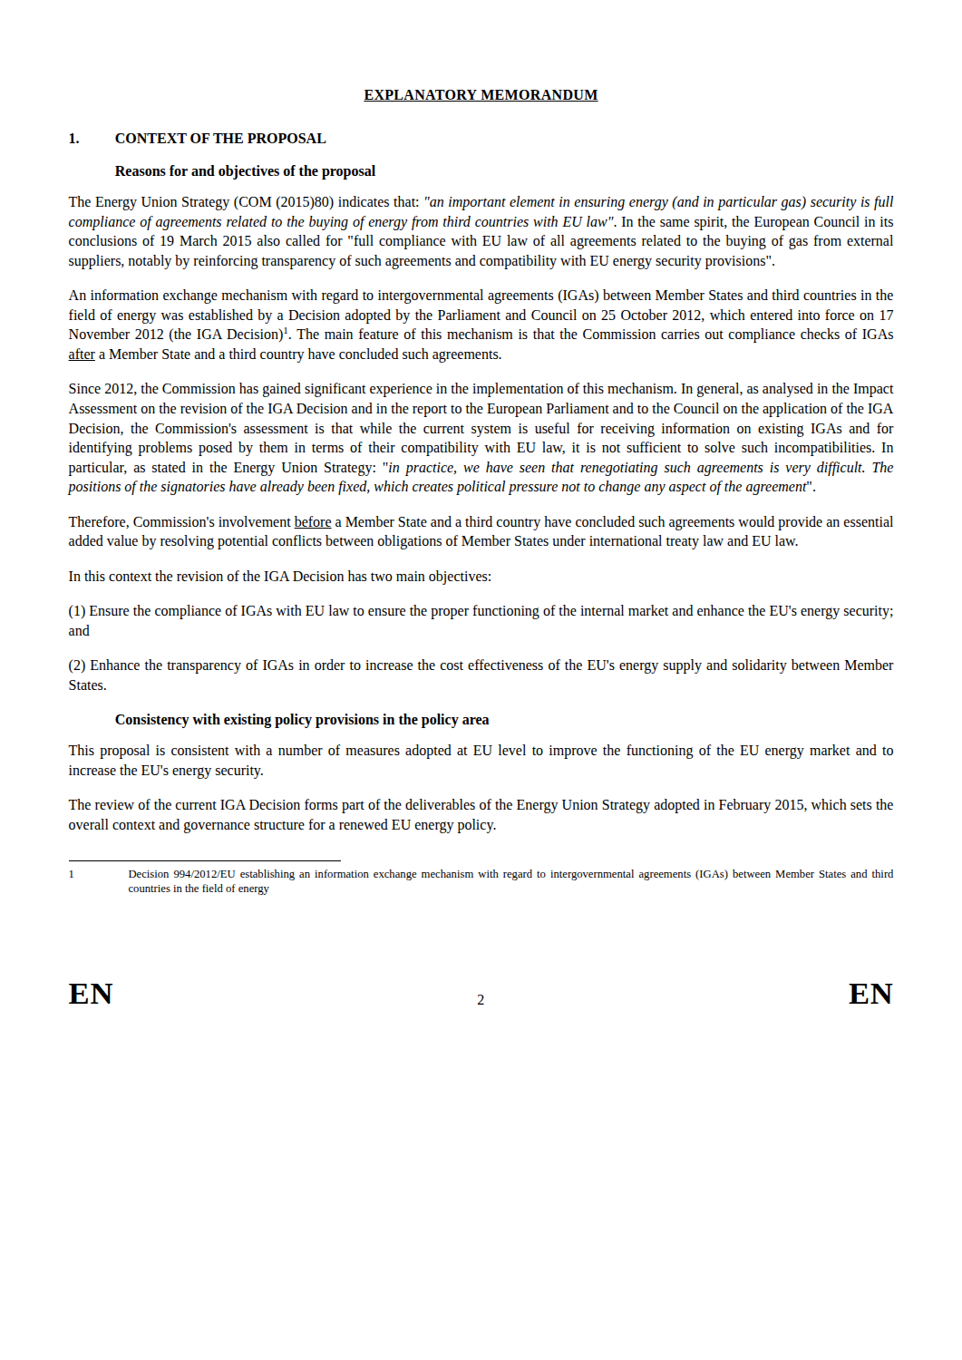EXPLANATORY MEMORANDUM
1. CONTEXT OF THE PROPOSAL
Reasons for and objectives of the proposal
The Energy Union Strategy (COM (2015)80) indicates that: "an important element in ensuring energy (and in particular gas) security is full compliance of agreements related to the buying of energy from third countries with EU law". In the same spirit, the European Council in its conclusions of 19 March 2015 also called for "full compliance with EU law of all agreements related to the buying of gas from external suppliers, notably by reinforcing transparency of such agreements and compatibility with EU energy security provisions".
An information exchange mechanism with regard to intergovernmental agreements (IGAs) between Member States and third countries in the field of energy was established by a Decision adopted by the Parliament and Council on 25 October 2012, which entered into force on 17 November 2012 (the IGA Decision)1. The main feature of this mechanism is that the Commission carries out compliance checks of IGAs after a Member State and a third country have concluded such agreements.
Since 2012, the Commission has gained significant experience in the implementation of this mechanism. In general, as analysed in the Impact Assessment on the revision of the IGA Decision and in the report to the European Parliament and to the Council on the application of the IGA Decision, the Commission's assessment is that while the current system is useful for receiving information on existing IGAs and for identifying problems posed by them in terms of their compatibility with EU law, it is not sufficient to solve such incompatibilities. In particular, as stated in the Energy Union Strategy: "in practice, we have seen that renegotiating such agreements is very difficult. The positions of the signatories have already been fixed, which creates political pressure not to change any aspect of the agreement".
Therefore, Commission's involvement before a Member State and a third country have concluded such agreements would provide an essential added value by resolving potential conflicts between obligations of Member States under international treaty law and EU law.
In this context the revision of the IGA Decision has two main objectives:
(1) Ensure the compliance of IGAs with EU law to ensure the proper functioning of the internal market and enhance the EU's energy security; and
(2) Enhance the transparency of IGAs in order to increase the cost effectiveness of the EU's energy supply and solidarity between Member States.
Consistency with existing policy provisions in the policy area
This proposal is consistent with a number of measures adopted at EU level to improve the functioning of the EU energy market and to increase the EU's energy security.
The review of the current IGA Decision forms part of the deliverables of the Energy Union Strategy adopted in February 2015, which sets the overall context and governance structure for a renewed EU energy policy.
1
Decision 994/2012/EU establishing an information exchange mechanism with regard to intergovernmental agreements (IGAs) between Member States and third countries in the field of energy
EN 2 EN